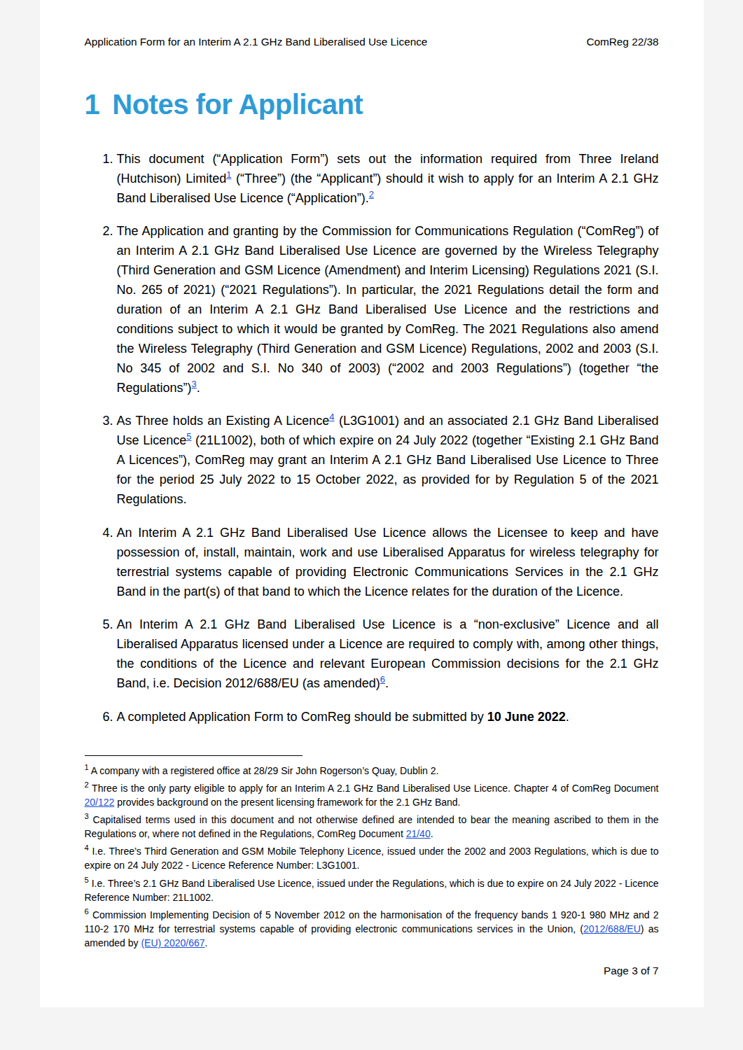Application Form for an Interim A 2.1 GHz Band Liberalised Use Licence ComReg 22/38
1 Notes for Applicant
This document (“Application Form”) sets out the information required from Three Ireland (Hutchison) Limited1 (“Three”) (the “Applicant”) should it wish to apply for an Interim A 2.1 GHz Band Liberalised Use Licence (“Application”).2
The Application and granting by the Commission for Communications Regulation (“ComReg”) of an Interim A 2.1 GHz Band Liberalised Use Licence are governed by the Wireless Telegraphy (Third Generation and GSM Licence (Amendment) and Interim Licensing) Regulations 2021 (S.I. No. 265 of 2021) (“2021 Regulations”). In particular, the 2021 Regulations detail the form and duration of an Interim A 2.1 GHz Band Liberalised Use Licence and the restrictions and conditions subject to which it would be granted by ComReg. The 2021 Regulations also amend the Wireless Telegraphy (Third Generation and GSM Licence) Regulations, 2002 and 2003 (S.I. No 345 of 2002 and S.I. No 340 of 2003) (“2002 and 2003 Regulations”) (together “the Regulations”)3.
As Three holds an Existing A Licence4 (L3G1001) and an associated 2.1 GHz Band Liberalised Use Licence5 (21L1002), both of which expire on 24 July 2022 (together “Existing 2.1 GHz Band A Licences”), ComReg may grant an Interim A 2.1 GHz Band Liberalised Use Licence to Three for the period 25 July 2022 to 15 October 2022, as provided for by Regulation 5 of the 2021 Regulations.
An Interim A 2.1 GHz Band Liberalised Use Licence allows the Licensee to keep and have possession of, install, maintain, work and use Liberalised Apparatus for wireless telegraphy for terrestrial systems capable of providing Electronic Communications Services in the 2.1 GHz Band in the part(s) of that band to which the Licence relates for the duration of the Licence.
An Interim A 2.1 GHz Band Liberalised Use Licence is a “non-exclusive” Licence and all Liberalised Apparatus licensed under a Licence are required to comply with, among other things, the conditions of the Licence and relevant European Commission decisions for the 2.1 GHz Band, i.e. Decision 2012/688/EU (as amended)6.
A completed Application Form to ComReg should be submitted by 10 June 2022.
1 A company with a registered office at 28/29 Sir John Rogerson’s Quay, Dublin 2.
2 Three is the only party eligible to apply for an Interim A 2.1 GHz Band Liberalised Use Licence. Chapter 4 of ComReg Document 20/122 provides background on the present licensing framework for the 2.1 GHz Band.
3 Capitalised terms used in this document and not otherwise defined are intended to bear the meaning ascribed to them in the Regulations or, where not defined in the Regulations, ComReg Document 21/40.
4 I.e. Three’s Third Generation and GSM Mobile Telephony Licence, issued under the 2002 and 2003 Regulations, which is due to expire on 24 July 2022 - Licence Reference Number: L3G1001.
5 I.e. Three’s 2.1 GHz Band Liberalised Use Licence, issued under the Regulations, which is due to expire on 24 July 2022 - Licence Reference Number: 21L1002.
6 Commission Implementing Decision of 5 November 2012 on the harmonisation of the frequency bands 1 920-1 980 MHz and 2 110-2 170 MHz for terrestrial systems capable of providing electronic communications services in the Union, (2012/688/EU) as amended by (EU) 2020/667.
Page 3 of 7